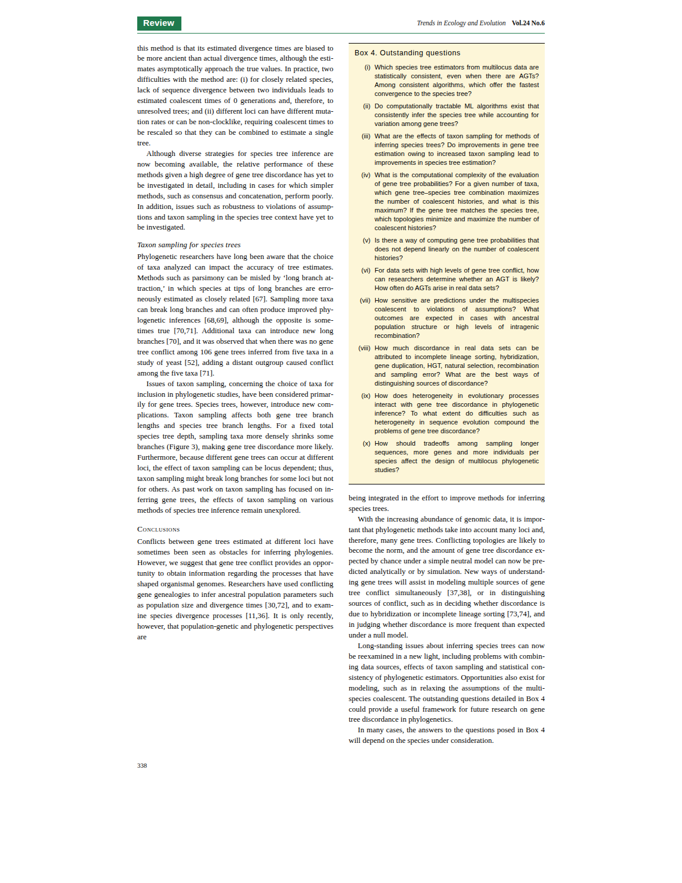Review
Trends in Ecology and EvolutionVol.24 No.6
this method is that its estimated divergence times are biased to be more ancient than actual divergence times, although the estimates asymptotically approach the true values. In practice, two difficulties with the method are: (i) for closely related species, lack of sequence divergence between two individuals leads to estimated coalescent times of 0 generations and, therefore, to unresolved trees; and (ii) different loci can have different mutation rates or can be non-clocklike, requiring coalescent times to be rescaled so that they can be combined to estimate a single tree.
Although diverse strategies for species tree inference are now becoming available, the relative performance of these methods given a high degree of gene tree discordance has yet to be investigated in detail, including in cases for which simpler methods, such as consensus and concatenation, perform poorly. In addition, issues such as robustness to violations of assumptions and taxon sampling in the species tree context have yet to be investigated.
Taxon sampling for species trees
Phylogenetic researchers have long been aware that the choice of taxa analyzed can impact the accuracy of tree estimates. Methods such as parsimony can be misled by ‘long branch attraction,’ in which species at tips of long branches are erroneously estimated as closely related [67]. Sampling more taxa can break long branches and can often produce improved phylogenetic inferences [68,69], although the opposite is sometimes true [70,71]. Additional taxa can introduce new long branches [70], and it was observed that when there was no gene tree conflict among 106 gene trees inferred from five taxa in a study of yeast [52], adding a distant outgroup caused conflict among the five taxa [71].
Issues of taxon sampling, concerning the choice of taxa for inclusion in phylogenetic studies, have been considered primarily for gene trees. Species trees, however, introduce new complications. Taxon sampling affects both gene tree branch lengths and species tree branch lengths. For a fixed total species tree depth, sampling taxa more densely shrinks some branches (Figure 3), making gene tree discordance more likely. Furthermore, because different gene trees can occur at different loci, the effect of taxon sampling can be locus dependent; thus, taxon sampling might break long branches for some loci but not for others. As past work on taxon sampling has focused on inferring gene trees, the effects of taxon sampling on various methods of species tree inference remain unexplored.
Conclusions
Conflicts between gene trees estimated at different loci have sometimes been seen as obstacles for inferring phylogenies. However, we suggest that gene tree conflict provides an opportunity to obtain information regarding the processes that have shaped organismal genomes. Researchers have used conflicting gene genealogies to infer ancestral population parameters such as population size and divergence times [30,72], and to examine species divergence processes [11,36]. It is only recently, however, that population-genetic and phylogenetic perspectives are
Box 4. Outstanding questions
(i) Which species tree estimators from multilocus data are statistically consistent, even when there are AGTs? Among consistent algorithms, which offer the fastest convergence to the species tree?
(ii) Do computationally tractable ML algorithms exist that consistently infer the species tree while accounting for variation among gene trees?
(iii) What are the effects of taxon sampling for methods of inferring species trees? Do improvements in gene tree estimation owing to increased taxon sampling lead to improvements in species tree estimation?
(iv) What is the computational complexity of the evaluation of gene tree probabilities? For a given number of taxa, which gene tree–species tree combination maximizes the number of coalescent histories, and what is this maximum? If the gene tree matches the species tree, which topologies minimize and maximize the number of coalescent histories?
(v) Is there a way of computing gene tree probabilities that does not depend linearly on the number of coalescent histories?
(vi) For data sets with high levels of gene tree conflict, how can researchers determine whether an AGT is likely? How often do AGTs arise in real data sets?
(vii) How sensitive are predictions under the multispecies coalescent to violations of assumptions? What outcomes are expected in cases with ancestral population structure or high levels of intragenic recombination?
(viii) How much discordance in real data sets can be attributed to incomplete lineage sorting, hybridization, gene duplication, HGT, natural selection, recombination and sampling error? What are the best ways of distinguishing sources of discordance?
(ix) How does heterogeneity in evolutionary processes interact with gene tree discordance in phylogenetic inference? To what extent do difficulties such as heterogeneity in sequence evolution compound the problems of gene tree discordance?
(x) How should tradeoffs among sampling longer sequences, more genes and more individuals per species affect the design of multilocus phylogenetic studies?
being integrated in the effort to improve methods for inferring species trees.
With the increasing abundance of genomic data, it is important that phylogenetic methods take into account many loci and, therefore, many gene trees. Conflicting topologies are likely to become the norm, and the amount of gene tree discordance expected by chance under a simple neutral model can now be predicted analytically or by simulation. New ways of understanding gene trees will assist in modeling multiple sources of gene tree conflict simultaneously [37,38], or in distinguishing sources of conflict, such as in deciding whether discordance is due to hybridization or incomplete lineage sorting [73,74], and in judging whether discordance is more frequent than expected under a null model.
Long-standing issues about inferring species trees can now be reexamined in a new light, including problems with combining data sources, effects of taxon sampling and statistical consistency of phylogenetic estimators. Opportunities also exist for modeling, such as in relaxing the assumptions of the multispecies coalescent. The outstanding questions detailed in Box 4 could provide a useful framework for future research on gene tree discordance in phylogenetics.
In many cases, the answers to the questions posed in Box 4 will depend on the species under consideration.
338